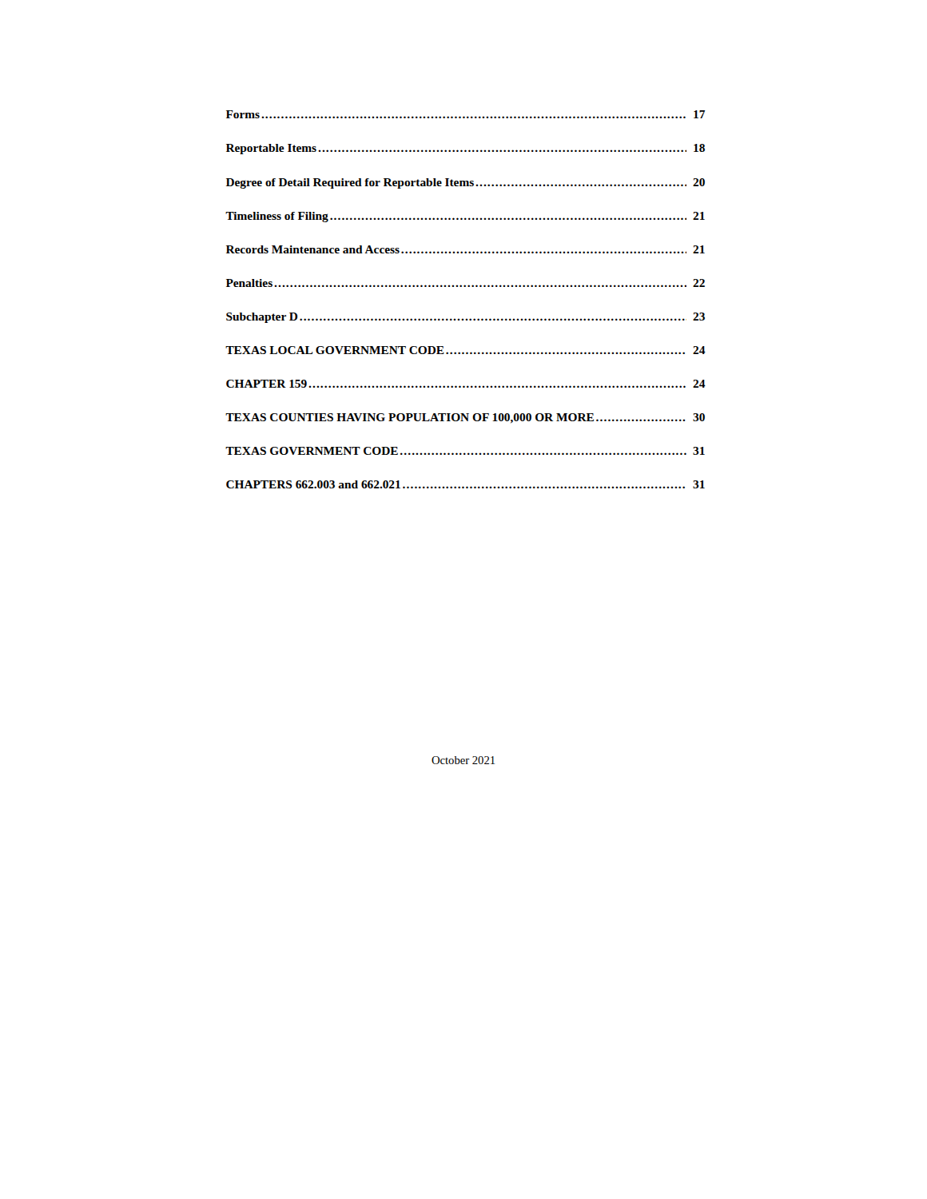Forms ........................................................................................................................................................... 17
Reportable Items ......................................................................................................................................... 18
Degree of Detail Required for Reportable Items ......................................................................................... 20
Timeliness of Filing .................................................................................................................................... 21
Records Maintenance and Access ..................................................................................................... 21
Penalties ....................................................................................................................................................... 22
Subchapter D ............................................................................................................................................. 23
TEXAS LOCAL GOVERNMENT CODE ....................................................................................................... 24
CHAPTER 159 ............................................................................................................................................. 24
TEXAS COUNTIES HAVING POPULATION OF 100,000 OR MORE ..................................................... 30
TEXAS GOVERNMENT CODE ................................................................................................................. 31
CHAPTERS 662.003 and 662.021 ....................................................................................................... 31
October 2021